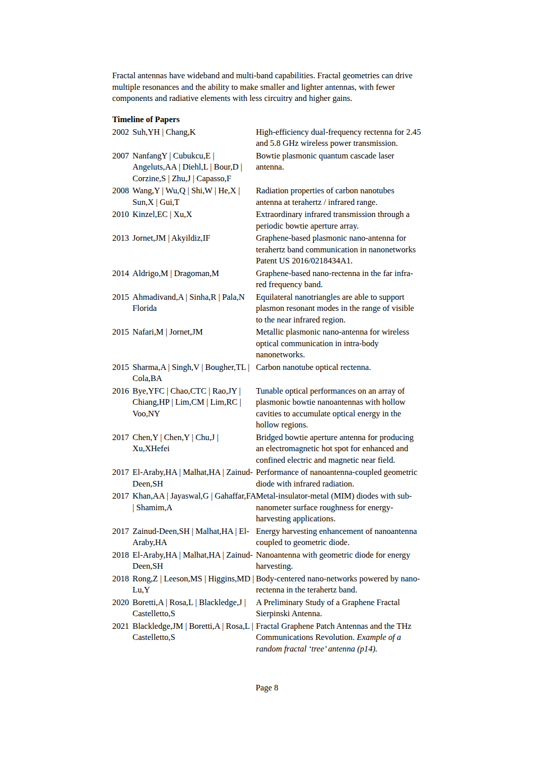Fractal antennas have wideband and multi-band capabilities. Fractal geometries can drive multiple resonances and the ability to make smaller and lighter antennas, with fewer components and radiative elements with less circuitry and higher gains.
Timeline of Papers
| 2002 | Suh,YH / Chang,K | High-efficiency dual-frequency rectenna for 2.45 and 5.8 GHz wireless power transmission. |
| 2007 | NanfangY / Cubukcu,E / Angeluts,AA / Diehl,L / Bour,D / Corzine,S / Zhu,J / Capasso,F | Bowtie plasmonic quantum cascade laser antenna. |
| 2008 | Wang,Y / Wu,Q / Shi,W / He,X / Sun,X / Gui,T | Radiation properties of carbon nanotubes antenna at terahertz / infrared range. |
| 2010 | Kinzel,EC / Xu,X | Extraordinary infrared transmission through a periodic bowtie aperture array. |
| 2013 | Jornet,JM / Akyildiz,IF | Graphene-based plasmonic nano-antenna for terahertz band communication in nanonetworks Patent US 2016/0218434A1. |
| 2014 | Aldrigo,M / Dragoman,M | Graphene-based nano-rectenna in the far infra-red frequency band. |
| 2015 | Ahmadivand,A / Sinha,R / Pala,N Florida | Equilateral nanotriangles are able to support plasmon resonant modes in the range of visible to the near infrared region. |
| 2015 | Nafari,M / Jornet,JM | Metallic plasmonic nano-antenna for wireless optical communication in intra-body nanonetworks. |
| 2015 | Sharma,A / Singh,V / Bougher,TL / Cola,BA | Carbon nanotube optical rectenna. |
| 2016 | Bye,YFC / Chao,CTC / Rao,JY / Chiang,HP / Lim,CM / Lim,RC / Voo,NY | Tunable optical performances on an array of plasmonic bowtie nanoantennas with hollow cavities to accumulate optical energy in the hollow regions. |
| 2017 | Chen,Y / Chen,Y / Chu,J / Xu,XHefei | Bridged bowtie aperture antenna for producing an electromagnetic hot spot for enhanced and confined electric and magnetic near field. |
| 2017 | El-Araby,HA / Malhat,HA / Zainud-Deen,SH | Performance of nanoantenna-coupled geometric diode with infrared radiation. |
| 2017 | Khan,AA / Jayaswal,G / Gahaffar,FA / Shamim,A | Metal-insulator-metal (MIM) diodes with sub-nanometer surface roughness for energy-harvesting applications. |
| 2017 | Zainud-Deen,SH / Malhat,HA / El-Araby,HA | Energy harvesting enhancement of nanoantenna coupled to geometric diode. |
| 2018 | El-Araby,HA / Malhat,HA / Zainud-Deen,SH | Nanoantenna with geometric diode for energy harvesting. |
| 2018 | Rong,Z / Leeson,MS / Higgins,MD / Lu,Y | Body-centered nano-networks powered by nano-rectenna in the terahertz band. |
| 2020 | Boretti,A / Rosa,L / Blackledge,J / Castelletto,S | A Preliminary Study of a Graphene Fractal Sierpinski Antenna. |
| 2021 | Blackledge,JM / Boretti,A / Rosa,L / Castelletto,S | Fractal Graphene Patch Antennas and the THz Communications Revolution. Example of a random fractal ‘tree’ antenna (p14). |
Page 8